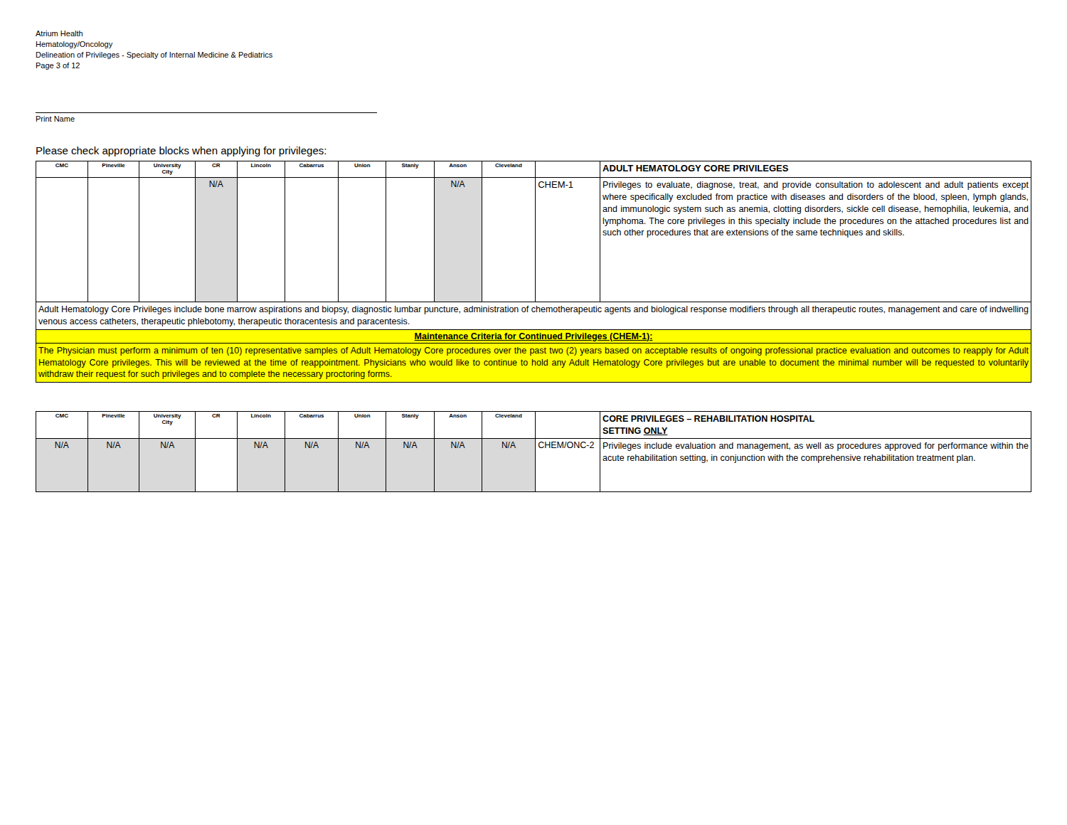Atrium Health
Hematology/Oncology
Delineation of Privileges - Specialty of Internal Medicine & Pediatrics
Page 3 of 12
Print Name
Please check appropriate blocks when applying for privileges:
| CMC | Pineville | University City | CR | Lincoln | Cabarrus | Union | Stanly | Anson | Cleveland | | ADULT HEMATOLOGY CORE PRIVILEGES |
| | | | N/A | | | | | N/A | | CHEM-1 | Privileges to evaluate, diagnose, treat, and provide consultation to adolescent and adult patients except where specifically excluded from practice with diseases and disorders of the blood, spleen, lymph glands, and immunologic system such as anemia, clotting disorders, sickle cell disease, hemophilia, leukemia, and lymphoma. The core privileges in this specialty include the procedures on the attached procedures list and such other procedures that are extensions of the same techniques and skills. |
| Adult Hematology Core Privileges include bone marrow aspirations and biopsy, diagnostic lumbar puncture, administration of chemotherapeutic agents and biological response modifiers through all therapeutic routes, management and care of indwelling venous access catheters, therapeutic phlebotomy, therapeutic thoracentesis and paracentesis. |
| Maintenance Criteria for Continued Privileges (CHEM-1): |
| The Physician must perform a minimum of ten (10) representative samples of Adult Hematology Core procedures over the past two (2) years based on acceptable results of ongoing professional practice evaluation and outcomes to reapply for Adult Hematology Core privileges. This will be reviewed at the time of reappointment. Physicians who would like to continue to hold any Adult Hematology Core privileges but are unable to document the minimal number will be requested to voluntarily withdraw their request for such privileges and to complete the necessary proctoring forms. |
| CMC | Pineville | University City | CR | Lincoln | Cabarrus | Union | Stanly | Anson | Cleveland | | CORE PRIVILEGES – REHABILITATION HOSPITAL SETTING ONLY |
| N/A | N/A | N/A | | N/A | N/A | N/A | N/A | N/A | N/A | CHEM/ONC-2 | Privileges include evaluation and management, as well as procedures approved for performance within the acute rehabilitation setting, in conjunction with the comprehensive rehabilitation treatment plan. |